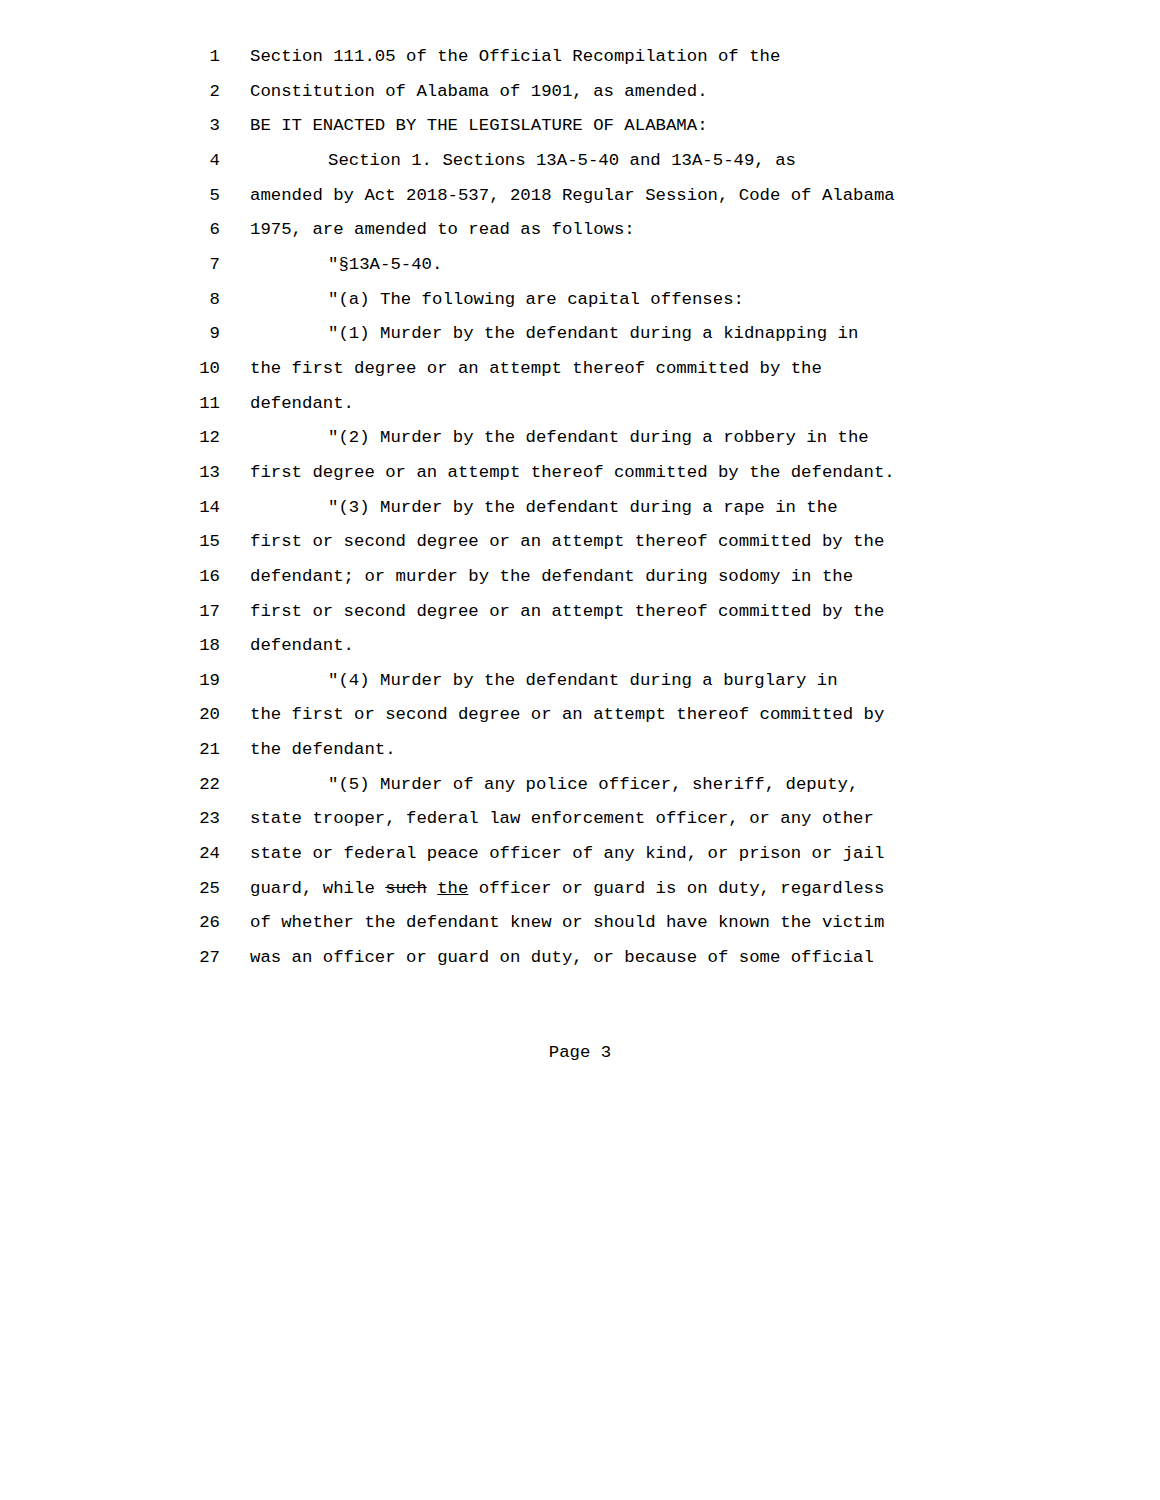Section 111.05 of the Official Recompilation of the
Constitution of Alabama of 1901, as amended.
BE IT ENACTED BY THE LEGISLATURE OF ALABAMA:
Section 1. Sections 13A-5-40 and 13A-5-49, as
amended by Act 2018-537, 2018 Regular Session, Code of Alabama
1975, are amended to read as follows:
"§13A-5-40.
"(a) The following are capital offenses:
"(1) Murder by the defendant during a kidnapping in
the first degree or an attempt thereof committed by the
defendant.
"(2) Murder by the defendant during a robbery in the
first degree or an attempt thereof committed by the defendant.
"(3) Murder by the defendant during a rape in the
first or second degree or an attempt thereof committed by the
defendant; or murder by the defendant during sodomy in the
first or second degree or an attempt thereof committed by the
defendant.
"(4) Murder by the defendant during a burglary in
the first or second degree or an attempt thereof committed by
the defendant.
"(5) Murder of any police officer, sheriff, deputy,
state trooper, federal law enforcement officer, or any other
state or federal peace officer of any kind, or prison or jail
guard, while such the officer or guard is on duty, regardless
of whether the defendant knew or should have known the victim
was an officer or guard on duty, or because of some official
Page 3